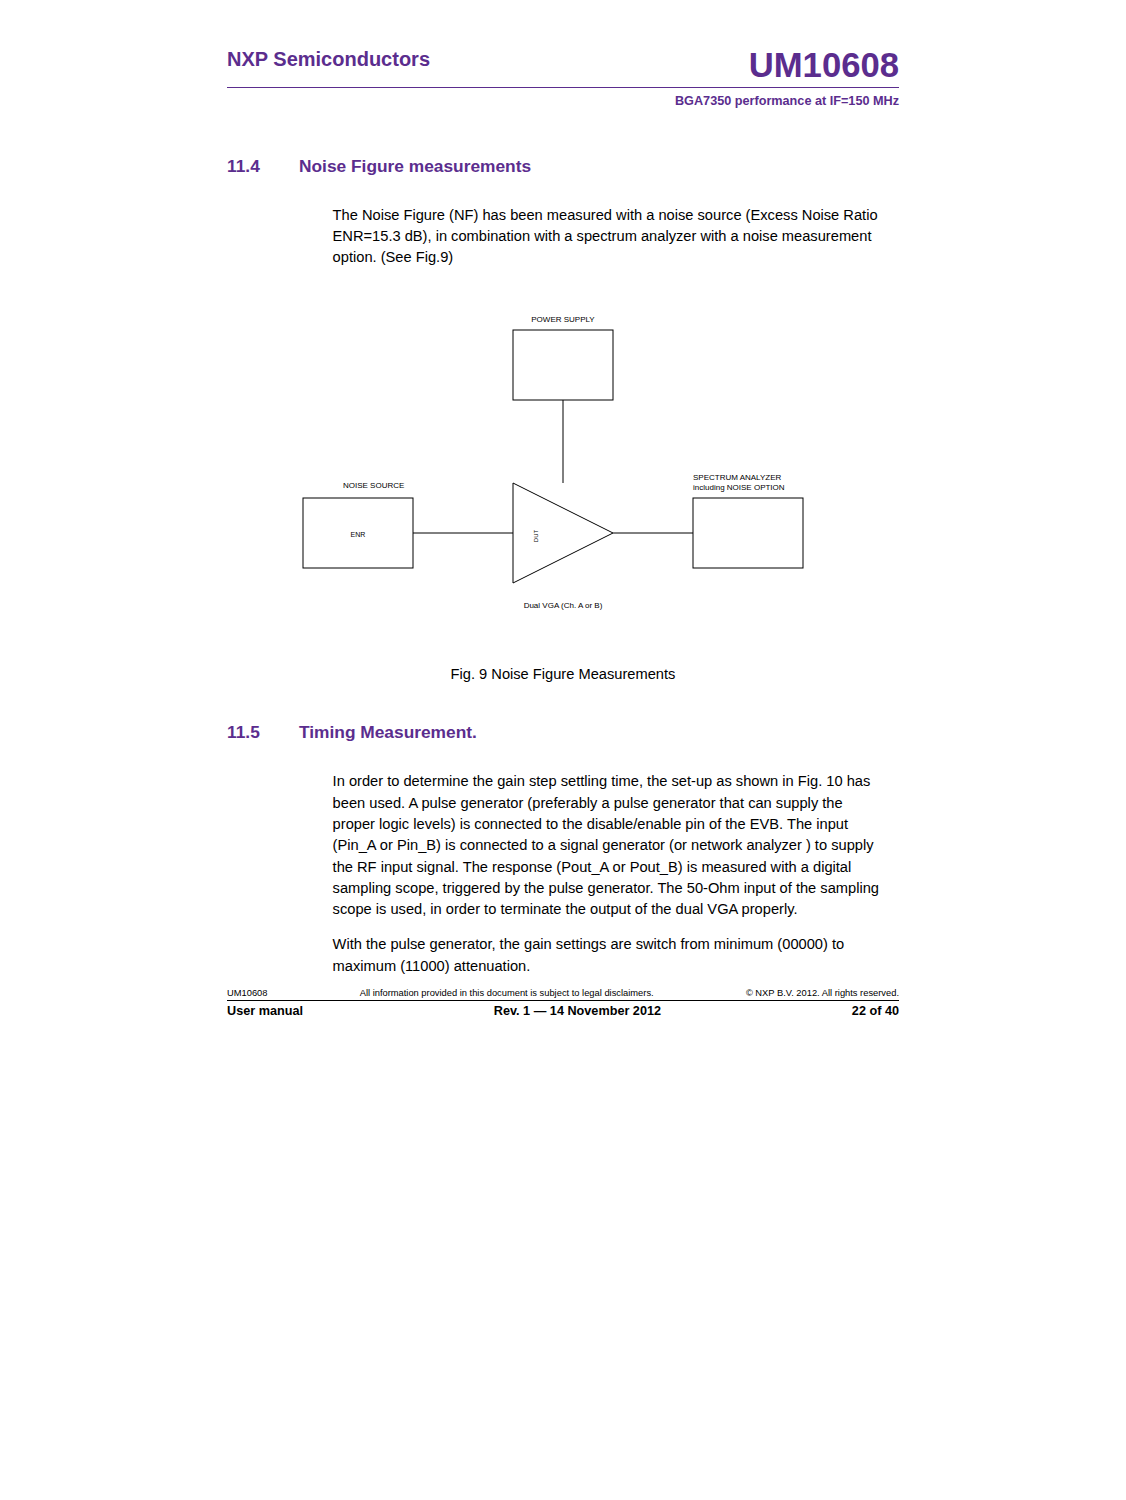NXP Semiconductors
UM10608
BGA7350 performance at IF=150 MHz
11.4 Noise Figure measurements
The Noise Figure (NF) has been measured with a noise source (Excess Noise Ratio ENR=15.3 dB), in combination with a spectrum analyzer with a noise measurement option. (See Fig.9)
POWER SUPPLY NOISE SOURCE ENR DUT SPECTRUM ANALYZER including NOISE OPTION Dual VGA (Ch. A or B)
Fig. 9 Noise Figure Measurements
11.5 Timing Measurement.
In order to determine the gain step settling time, the set-up as shown in Fig. 10 has been used. A pulse generator (preferably a pulse generator that can supply the proper logic levels) is connected to the disable/enable pin of the EVB. The input (Pin_A or Pin_B) is connected to a signal generator (or network analyzer ) to supply the RF input signal. The response (Pout_A or Pout_B) is measured with a digital sampling scope, triggered by the pulse generator. The 50-Ohm input of the sampling scope is used, in order to terminate the output of the dual VGA properly.
With the pulse generator, the gain settings are switch from minimum (00000) to maximum (11000) attenuation.
UM10608
All information provided in this document is subject to legal disclaimers.
© NXP B.V. 2012. All rights reserved.
User manual
Rev. 1 — 14 November 2012
22 of 40